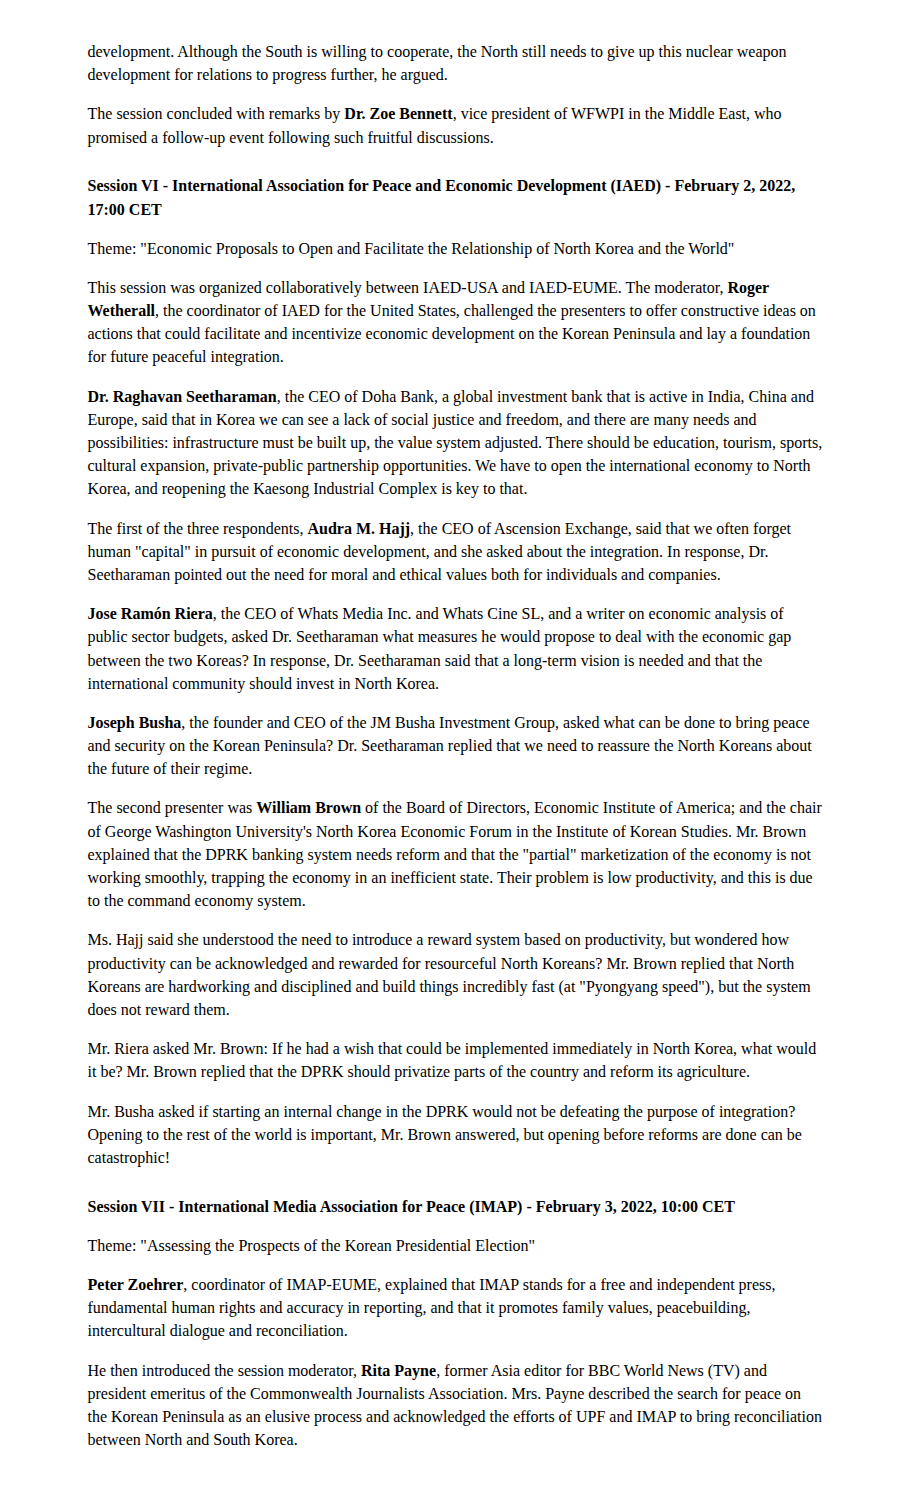development. Although the South is willing to cooperate, the North still needs to give up this nuclear weapon development for relations to progress further, he argued.
The session concluded with remarks by Dr. Zoe Bennett, vice president of WFWPI in the Middle East, who promised a follow-up event following such fruitful discussions.
Session VI - International Association for Peace and Economic Development (IAED) - February 2, 2022, 17:00 CET
Theme: "Economic Proposals to Open and Facilitate the Relationship of North Korea and the World"
This session was organized collaboratively between IAED-USA and IAED-EUME. The moderator, Roger Wetherall, the coordinator of IAED for the United States, challenged the presenters to offer constructive ideas on actions that could facilitate and incentivize economic development on the Korean Peninsula and lay a foundation for future peaceful integration.
Dr. Raghavan Seetharaman, the CEO of Doha Bank, a global investment bank that is active in India, China and Europe, said that in Korea we can see a lack of social justice and freedom, and there are many needs and possibilities: infrastructure must be built up, the value system adjusted. There should be education, tourism, sports, cultural expansion, private-public partnership opportunities. We have to open the international economy to North Korea, and reopening the Kaesong Industrial Complex is key to that.
The first of the three respondents, Audra M. Hajj, the CEO of Ascension Exchange, said that we often forget human "capital" in pursuit of economic development, and she asked about the integration. In response, Dr. Seetharaman pointed out the need for moral and ethical values both for individuals and companies.
Jose Ramón Riera, the CEO of Whats Media Inc. and Whats Cine SL, and a writer on economic analysis of public sector budgets, asked Dr. Seetharaman what measures he would propose to deal with the economic gap between the two Koreas? In response, Dr. Seetharaman said that a long-term vision is needed and that the international community should invest in North Korea.
Joseph Busha, the founder and CEO of the JM Busha Investment Group, asked what can be done to bring peace and security on the Korean Peninsula? Dr. Seetharaman replied that we need to reassure the North Koreans about the future of their regime.
The second presenter was William Brown of the Board of Directors, Economic Institute of America; and the chair of George Washington University's North Korea Economic Forum in the Institute of Korean Studies. Mr. Brown explained that the DPRK banking system needs reform and that the "partial" marketization of the economy is not working smoothly, trapping the economy in an inefficient state. Their problem is low productivity, and this is due to the command economy system.
Ms. Hajj said she understood the need to introduce a reward system based on productivity, but wondered how productivity can be acknowledged and rewarded for resourceful North Koreans? Mr. Brown replied that North Koreans are hardworking and disciplined and build things incredibly fast (at "Pyongyang speed"), but the system does not reward them.
Mr. Riera asked Mr. Brown: If he had a wish that could be implemented immediately in North Korea, what would it be? Mr. Brown replied that the DPRK should privatize parts of the country and reform its agriculture.
Mr. Busha asked if starting an internal change in the DPRK would not be defeating the purpose of integration? Opening to the rest of the world is important, Mr. Brown answered, but opening before reforms are done can be catastrophic!
Session VII - International Media Association for Peace (IMAP) - February 3, 2022, 10:00 CET
Theme: "Assessing the Prospects of the Korean Presidential Election"
Peter Zoehrer, coordinator of IMAP-EUME, explained that IMAP stands for a free and independent press, fundamental human rights and accuracy in reporting, and that it promotes family values, peacebuilding, intercultural dialogue and reconciliation.
He then introduced the session moderator, Rita Payne, former Asia editor for BBC World News (TV) and president emeritus of the Commonwealth Journalists Association. Mrs. Payne described the search for peace on the Korean Peninsula as an elusive process and acknowledged the efforts of UPF and IMAP to bring reconciliation between North and South Korea.